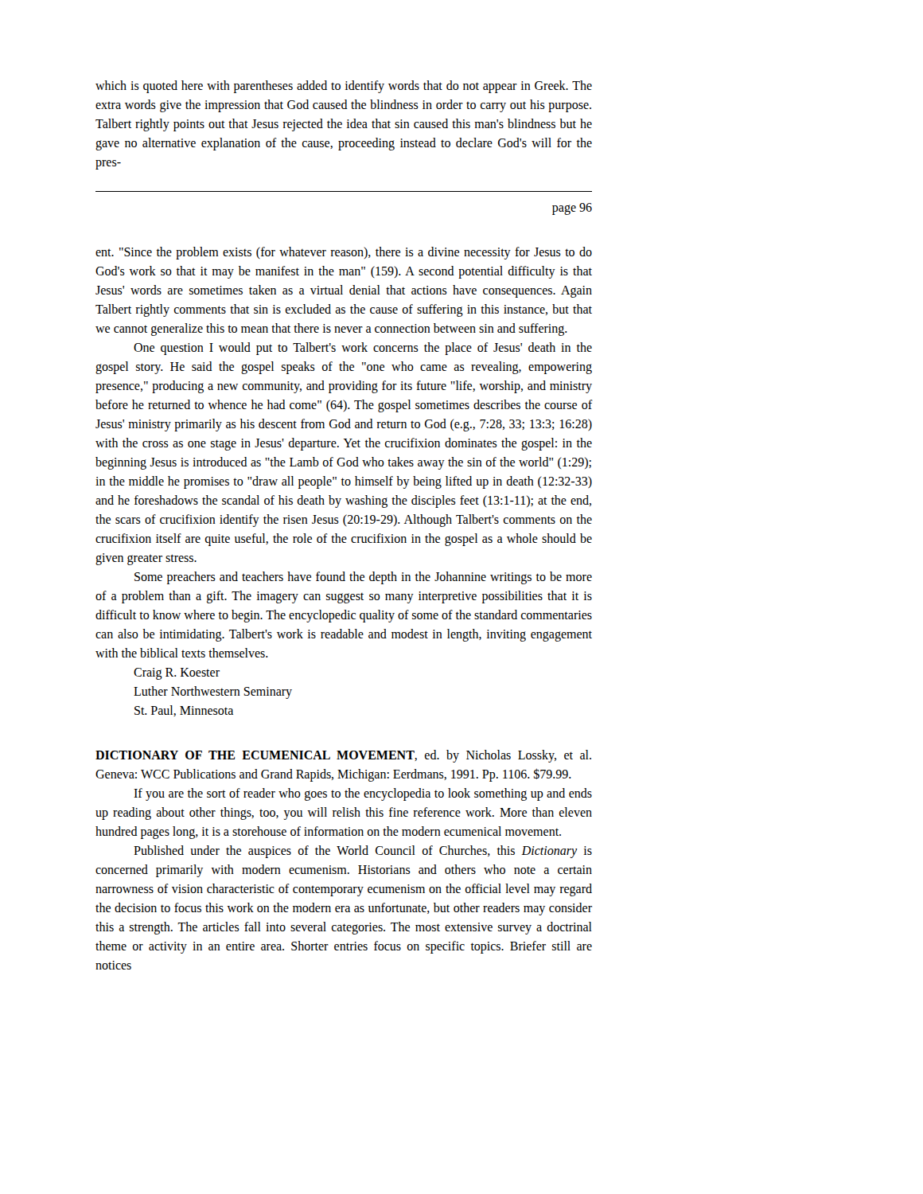which is quoted here with parentheses added to identify words that do not appear in Greek. The extra words give the impression that God caused the blindness in order to carry out his purpose. Talbert rightly points out that Jesus rejected the idea that sin caused this man's blindness but he gave no alternative explanation of the cause, proceeding instead to declare God's will for the pres-
page 96
ent. "Since the problem exists (for whatever reason), there is a divine necessity for Jesus to do God's work so that it may be manifest in the man" (159). A second potential difficulty is that Jesus' words are sometimes taken as a virtual denial that actions have consequences. Again Talbert rightly comments that sin is excluded as the cause of suffering in this instance, but that we cannot generalize this to mean that there is never a connection between sin and suffering.
One question I would put to Talbert's work concerns the place of Jesus' death in the gospel story. He said the gospel speaks of the "one who came as revealing, empowering presence," producing a new community, and providing for its future "life, worship, and ministry before he returned to whence he had come" (64). The gospel sometimes describes the course of Jesus' ministry primarily as his descent from God and return to God (e.g., 7:28, 33; 13:3; 16:28) with the cross as one stage in Jesus' departure. Yet the crucifixion dominates the gospel: in the beginning Jesus is introduced as "the Lamb of God who takes away the sin of the world" (1:29); in the middle he promises to "draw all people" to himself by being lifted up in death (12:32-33) and he foreshadows the scandal of his death by washing the disciples feet (13:1-11); at the end, the scars of crucifixion identify the risen Jesus (20:19-29). Although Talbert's comments on the crucifixion itself are quite useful, the role of the crucifixion in the gospel as a whole should be given greater stress.
Some preachers and teachers have found the depth in the Johannine writings to be more of a problem than a gift. The imagery can suggest so many interpretive possibilities that it is difficult to know where to begin. The encyclopedic quality of some of the standard commentaries can also be intimidating. Talbert's work is readable and modest in length, inviting engagement with the biblical texts themselves.
Craig R. Koester
Luther Northwestern Seminary
St. Paul, Minnesota
DICTIONARY OF THE ECUMENICAL MOVEMENT, ed. by Nicholas Lossky, et al. Geneva: WCC Publications and Grand Rapids, Michigan: Eerdmans, 1991. Pp. 1106. $79.99.
If you are the sort of reader who goes to the encyclopedia to look something up and ends up reading about other things, too, you will relish this fine reference work. More than eleven hundred pages long, it is a storehouse of information on the modern ecumenical movement.
Published under the auspices of the World Council of Churches, this Dictionary is concerned primarily with modern ecumenism. Historians and others who note a certain narrowness of vision characteristic of contemporary ecumenism on the official level may regard the decision to focus this work on the modern era as unfortunate, but other readers may consider this a strength. The articles fall into several categories. The most extensive survey a doctrinal theme or activity in an entire area. Shorter entries focus on specific topics. Briefer still are notices